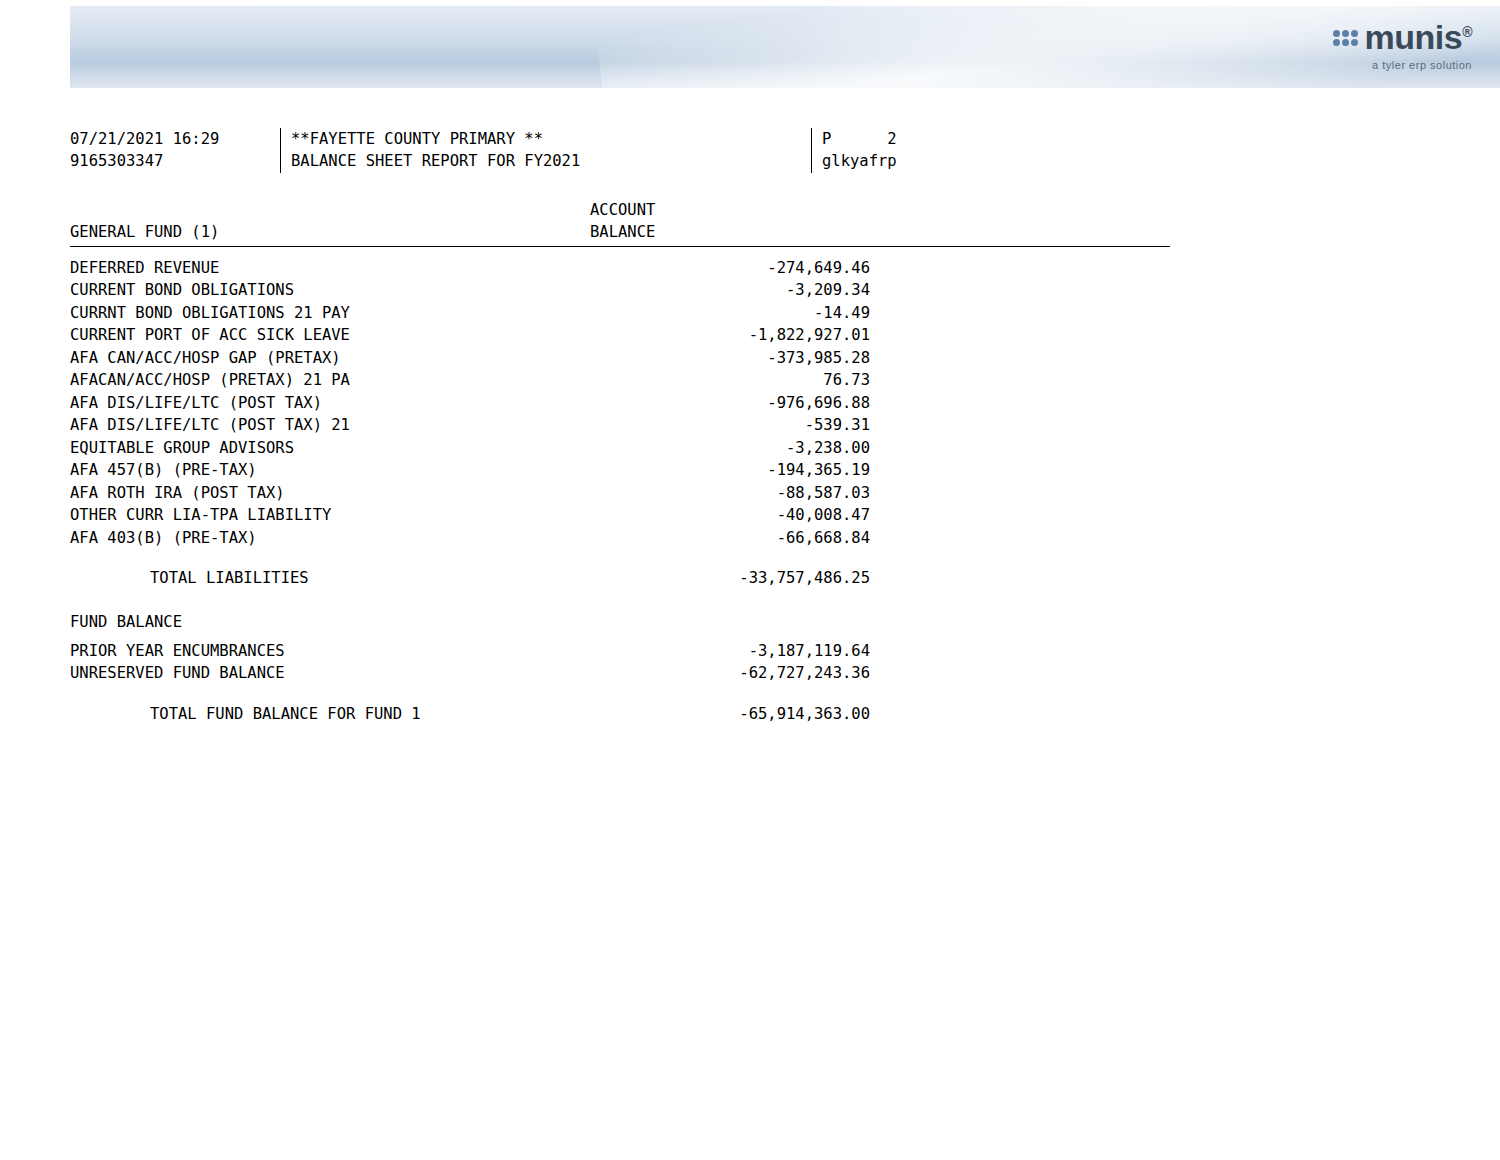munis®
a tyler erp solution
07/21/2021 16:29
9165303347
**FAYETTE COUNTY PRIMARY **
BALANCE SHEET REPORT FOR FY2021
P      2
glkyafrp
GENERAL FUND (1)
ACCOUNT
BALANCE
| DEFERRED REVENUE | -274,649.46 |
| CURRENT BOND OBLIGATIONS | -3,209.34 |
| CURRNT BOND OBLIGATIONS 21 PAY | -14.49 |
| CURRENT PORT OF ACC SICK LEAVE | -1,822,927.01 |
| AFA CAN/ACC/HOSP GAP (PRETAX) | -373,985.28 |
| AFACAN/ACC/HOSP (PRETAX) 21 PA | 76.73 |
| AFA DIS/LIFE/LTC (POST TAX) | -976,696.88 |
| AFA DIS/LIFE/LTC (POST TAX) 21 | -539.31 |
| EQUITABLE GROUP ADVISORS | -3,238.00 |
| AFA 457(B) (PRE-TAX) | -194,365.19 |
| AFA ROTH IRA (POST TAX) | -88,587.03 |
| OTHER CURR LIA-TPA LIABILITY | -40,008.47 |
| AFA 403(B) (PRE-TAX) | -66,668.84 |
| TOTAL LIABILITIES | -33,757,486.25 |
FUND BALANCE
| PRIOR YEAR ENCUMBRANCES | -3,187,119.64 |
| UNRESERVED FUND BALANCE | -62,727,243.36 |
| TOTAL FUND BALANCE FOR FUND 1 | -65,914,363.00 |